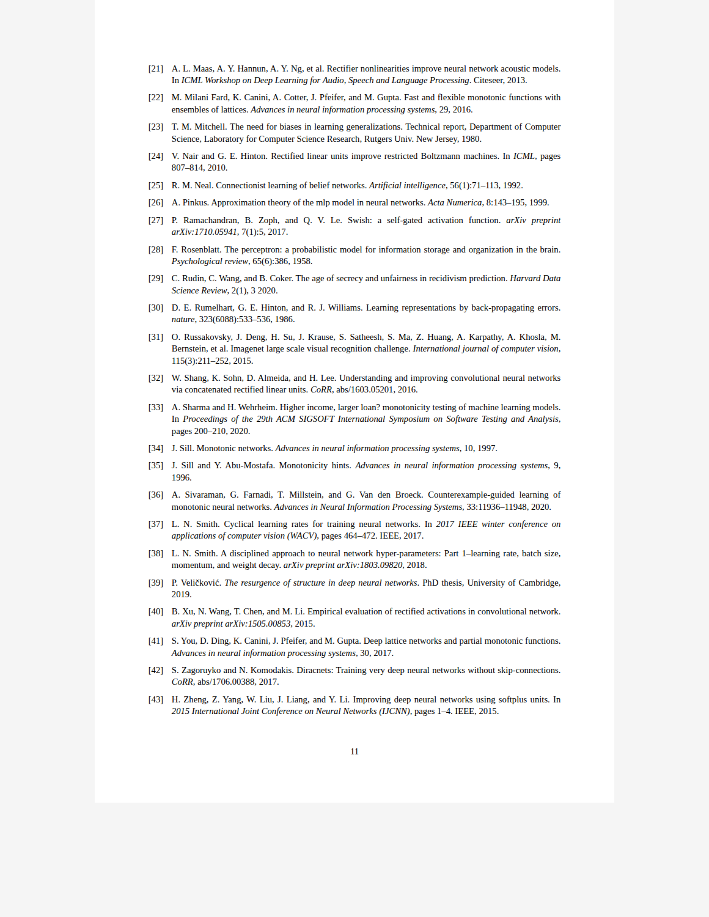[21] A. L. Maas, A. Y. Hannun, A. Y. Ng, et al. Rectifier nonlinearities improve neural network acoustic models. In ICML Workshop on Deep Learning for Audio, Speech and Language Processing. Citeseer, 2013.
[22] M. Milani Fard, K. Canini, A. Cotter, J. Pfeifer, and M. Gupta. Fast and flexible monotonic functions with ensembles of lattices. Advances in neural information processing systems, 29, 2016.
[23] T. M. Mitchell. The need for biases in learning generalizations. Technical report, Department of Computer Science, Laboratory for Computer Science Research, Rutgers Univ. New Jersey, 1980.
[24] V. Nair and G. E. Hinton. Rectified linear units improve restricted Boltzmann machines. In ICML, pages 807–814, 2010.
[25] R. M. Neal. Connectionist learning of belief networks. Artificial intelligence, 56(1):71–113, 1992.
[26] A. Pinkus. Approximation theory of the mlp model in neural networks. Acta Numerica, 8:143–195, 1999.
[27] P. Ramachandran, B. Zoph, and Q. V. Le. Swish: a self-gated activation function. arXiv preprint arXiv:1710.05941, 7(1):5, 2017.
[28] F. Rosenblatt. The perceptron: a probabilistic model for information storage and organization in the brain. Psychological review, 65(6):386, 1958.
[29] C. Rudin, C. Wang, and B. Coker. The age of secrecy and unfairness in recidivism prediction. Harvard Data Science Review, 2(1), 3 2020.
[30] D. E. Rumelhart, G. E. Hinton, and R. J. Williams. Learning representations by back-propagating errors. nature, 323(6088):533–536, 1986.
[31] O. Russakovsky, J. Deng, H. Su, J. Krause, S. Satheesh, S. Ma, Z. Huang, A. Karpathy, A. Khosla, M. Bernstein, et al. Imagenet large scale visual recognition challenge. International journal of computer vision, 115(3):211–252, 2015.
[32] W. Shang, K. Sohn, D. Almeida, and H. Lee. Understanding and improving convolutional neural networks via concatenated rectified linear units. CoRR, abs/1603.05201, 2016.
[33] A. Sharma and H. Wehrheim. Higher income, larger loan? monotonicity testing of machine learning models. In Proceedings of the 29th ACM SIGSOFT International Symposium on Software Testing and Analysis, pages 200–210, 2020.
[34] J. Sill. Monotonic networks. Advances in neural information processing systems, 10, 1997.
[35] J. Sill and Y. Abu-Mostafa. Monotonicity hints. Advances in neural information processing systems, 9, 1996.
[36] A. Sivaraman, G. Farnadi, T. Millstein, and G. Van den Broeck. Counterexample-guided learning of monotonic neural networks. Advances in Neural Information Processing Systems, 33:11936–11948, 2020.
[37] L. N. Smith. Cyclical learning rates for training neural networks. In 2017 IEEE winter conference on applications of computer vision (WACV), pages 464–472. IEEE, 2017.
[38] L. N. Smith. A disciplined approach to neural network hyper-parameters: Part 1–learning rate, batch size, momentum, and weight decay. arXiv preprint arXiv:1803.09820, 2018.
[39] P. Veličković. The resurgence of structure in deep neural networks. PhD thesis, University of Cambridge, 2019.
[40] B. Xu, N. Wang, T. Chen, and M. Li. Empirical evaluation of rectified activations in convolutional network. arXiv preprint arXiv:1505.00853, 2015.
[41] S. You, D. Ding, K. Canini, J. Pfeifer, and M. Gupta. Deep lattice networks and partial monotonic functions. Advances in neural information processing systems, 30, 2017.
[42] S. Zagoruyko and N. Komodakis. Diracnets: Training very deep neural networks without skip-connections. CoRR, abs/1706.00388, 2017.
[43] H. Zheng, Z. Yang, W. Liu, J. Liang, and Y. Li. Improving deep neural networks using softplus units. In 2015 International Joint Conference on Neural Networks (IJCNN), pages 1–4. IEEE, 2015.
11